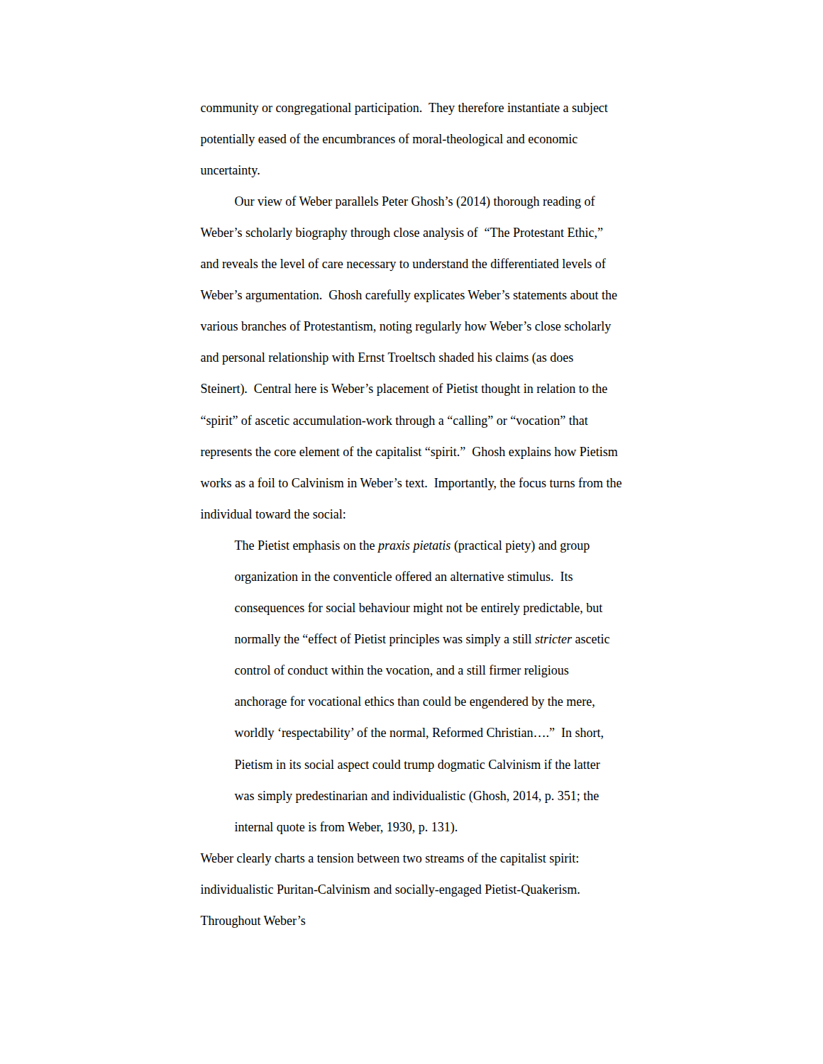community or congregational participation. They therefore instantiate a subject potentially eased of the encumbrances of moral-theological and economic uncertainty.
Our view of Weber parallels Peter Ghosh’s (2014) thorough reading of Weber’s scholarly biography through close analysis of “The Protestant Ethic,” and reveals the level of care necessary to understand the differentiated levels of Weber’s argumentation. Ghosh carefully explicates Weber’s statements about the various branches of Protestantism, noting regularly how Weber’s close scholarly and personal relationship with Ernst Troeltsch shaded his claims (as does Steinert). Central here is Weber’s placement of Pietist thought in relation to the “spirit” of ascetic accumulation-work through a “calling” or “vocation” that represents the core element of the capitalist “spirit.” Ghosh explains how Pietism works as a foil to Calvinism in Weber’s text. Importantly, the focus turns from the individual toward the social:
The Pietist emphasis on the praxis pietatis (practical piety) and group organization in the conventicle offered an alternative stimulus. Its consequences for social behaviour might not be entirely predictable, but normally the “effect of Pietist principles was simply a still stricter ascetic control of conduct within the vocation, and a still firmer religious anchorage for vocational ethics than could be engendered by the mere, worldly ‘respectability’ of the normal, Reformed Christian….” In short, Pietism in its social aspect could trump dogmatic Calvinism if the latter was simply predestinarian and individualistic (Ghosh, 2014, p. 351; the internal quote is from Weber, 1930, p. 131).
Weber clearly charts a tension between two streams of the capitalist spirit: individualistic Puritan-Calvinism and socially-engaged Pietist-Quakerism. Throughout Weber’s